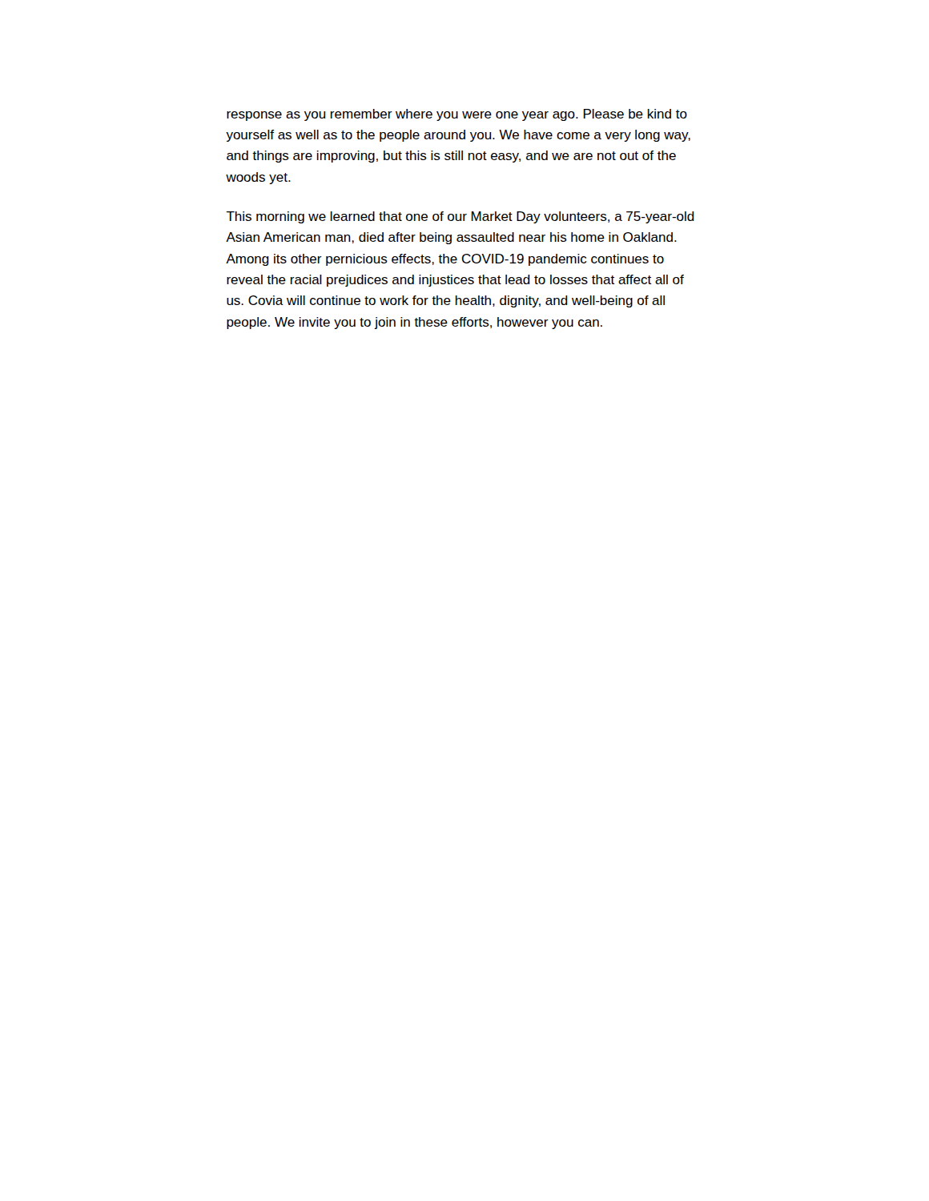response as you remember where you were one year ago. Please be kind to yourself as well as to the people around you. We have come a very long way, and things are improving, but this is still not easy, and we are not out of the woods yet.
This morning we learned that one of our Market Day volunteers, a 75-year-old Asian American man, died after being assaulted near his home in Oakland. Among its other pernicious effects, the COVID-19 pandemic continues to reveal the racial prejudices and injustices that lead to losses that affect all of us. Covia will continue to work for the health, dignity, and well-being of all people. We invite you to join in these efforts, however you can.